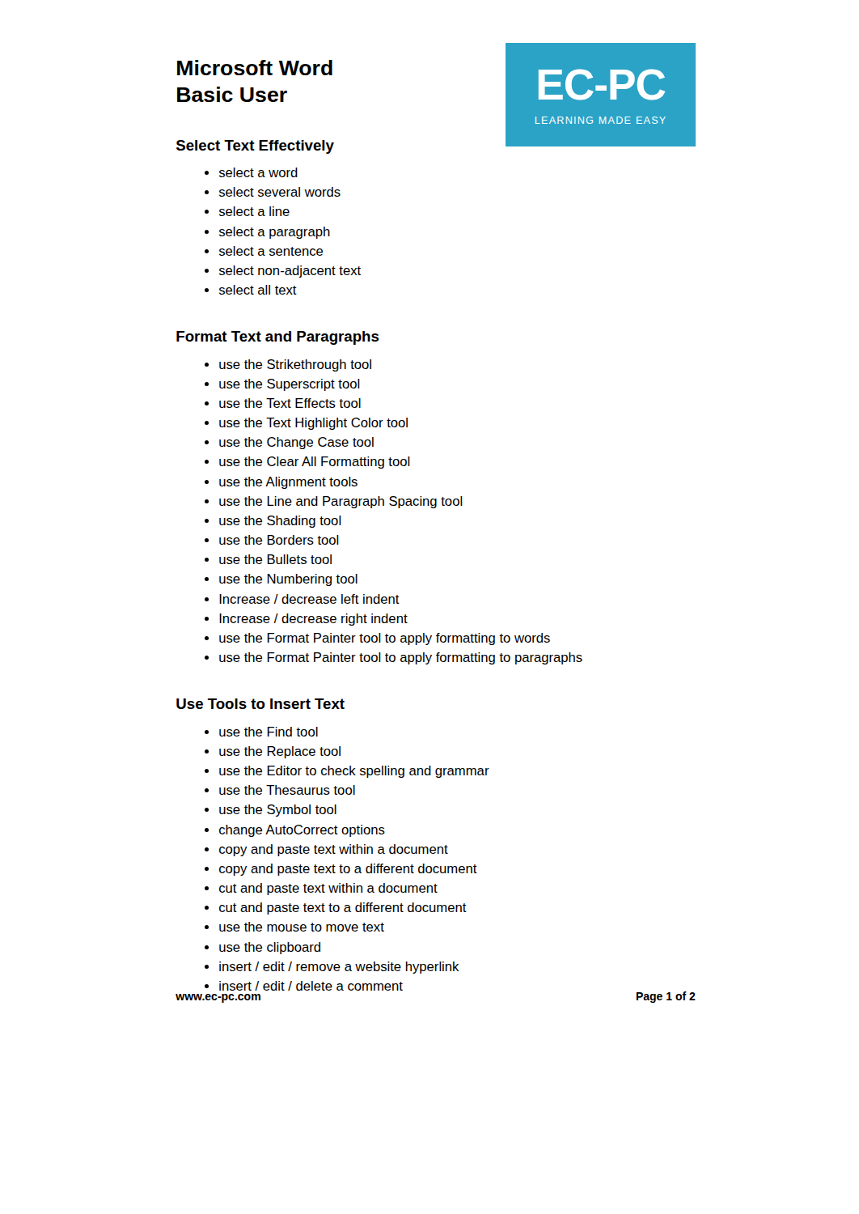EC-PC
LEARNING MADE EASY
Microsoft Word
Basic User
Select Text Effectively
select a word
select several words
select a line
select a paragraph
select a sentence
select non-adjacent text
select all text
Format Text and Paragraphs
use the Strikethrough tool
use the Superscript tool
use the Text Effects tool
use the Text Highlight Color tool
use the Change Case tool
use the Clear All Formatting tool
use the Alignment tools
use the Line and Paragraph Spacing tool
use the Shading tool
use the Borders tool
use the Bullets tool
use the Numbering tool
Increase / decrease left indent
Increase / decrease right indent
use the Format Painter tool to apply formatting to words
use the Format Painter tool to apply formatting to paragraphs
Use Tools to Insert Text
use the Find tool
use the Replace tool
use the Editor to check spelling and grammar
use the Thesaurus tool
use the Symbol tool
change AutoCorrect options
copy and paste text within a document
copy and paste text to a different document
cut and paste text within a document
cut and paste text to a different document
use the mouse to move text
use the clipboard
insert / edit / remove a website hyperlink
insert / edit / delete a comment
www.ec-pc.com Page 1 of 2